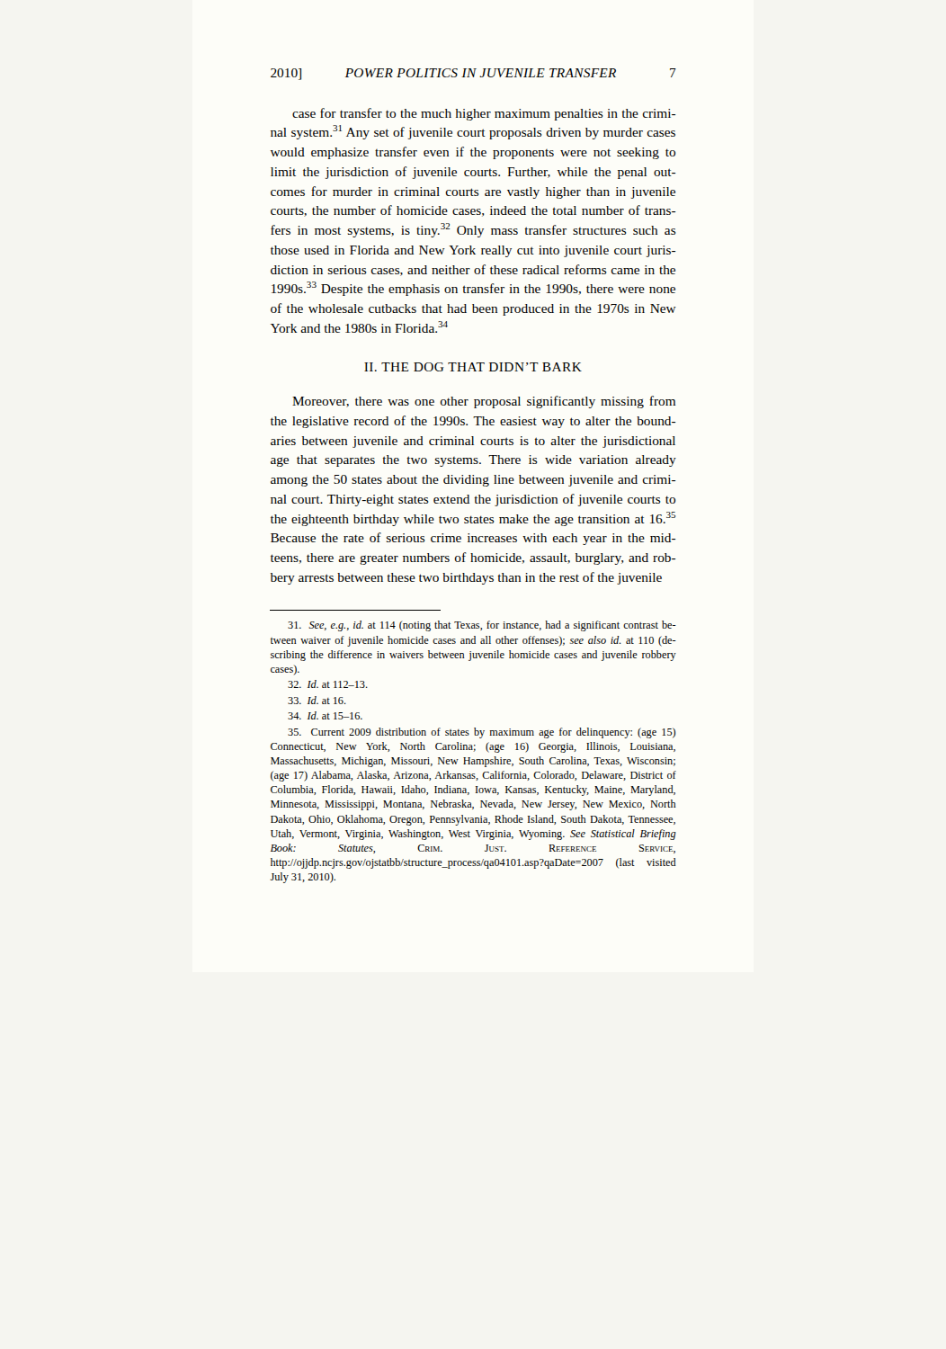2010] Power Politics in Juvenile Transfer 7
case for transfer to the much higher maximum penalties in the criminal system.31 Any set of juvenile court proposals driven by murder cases would emphasize transfer even if the proponents were not seeking to limit the jurisdiction of juvenile courts. Further, while the penal outcomes for murder in criminal courts are vastly higher than in juvenile courts, the number of homicide cases, indeed the total number of transfers in most systems, is tiny.32 Only mass transfer structures such as those used in Florida and New York really cut into juvenile court jurisdiction in serious cases, and neither of these radical reforms came in the 1990s.33 Despite the emphasis on transfer in the 1990s, there were none of the wholesale cutbacks that had been produced in the 1970s in New York and the 1980s in Florida.34
II. The Dog that Didn’t Bark
Moreover, there was one other proposal significantly missing from the legislative record of the 1990s. The easiest way to alter the boundaries between juvenile and criminal courts is to alter the jurisdictional age that separates the two systems. There is wide variation already among the 50 states about the dividing line between juvenile and criminal court. Thirty-eight states extend the jurisdiction of juvenile courts to the eighteenth birthday while two states make the age transition at 16.35 Because the rate of serious crime increases with each year in the mid-teens, there are greater numbers of homicide, assault, burglary, and robbery arrests between these two birthdays than in the rest of the juvenile
31. See, e.g., id. at 114 (noting that Texas, for instance, had a significant contrast between waiver of juvenile homicide cases and all other offenses); see also id. at 110 (describing the difference in waivers between juvenile homicide cases and juvenile robbery cases).
32. Id. at 112–13.
33. Id. at 16.
34. Id. at 15–16.
35. Current 2009 distribution of states by maximum age for delinquency: (age 15) Connecticut, New York, North Carolina; (age 16) Georgia, Illinois, Louisiana, Massachusetts, Michigan, Missouri, New Hampshire, South Carolina, Texas, Wisconsin; (age 17) Alabama, Alaska, Arizona, Arkansas, California, Colorado, Delaware, District of Columbia, Florida, Hawaii, Idaho, Indiana, Iowa, Kansas, Kentucky, Maine, Maryland, Minnesota, Mississippi, Montana, Nebraska, Nevada, New Jersey, New Mexico, North Dakota, Ohio, Oklahoma, Oregon, Pennsylvania, Rhode Island, South Dakota, Tennessee, Utah, Vermont, Virginia, Washington, West Virginia, Wyoming. See Statistical Briefing Book: Statutes, Crim. Just. Reference Service, http://ojjdp.ncjrs.gov/ojstatbb/structure_process/qa04101.asp?qaDate=2007 (last visited July 31, 2010).